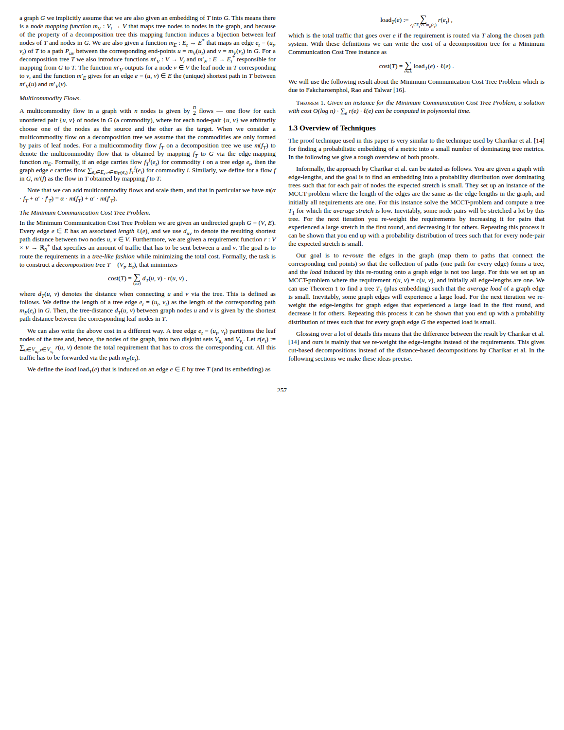a graph G we implicitly assume that we are also given an embedding of T into G. This means there is a node mapping function mV : Vt → V that maps tree nodes to nodes in the graph, and because of the property of a decomposition tree this mapping function induces a bijection between leaf nodes of T and nodes in G. We are also given a function mE : Et → E* that maps an edge et = (ut, vt) of T to a path Puv between the corresponding end-points u = mV(ut) and v = mV(vt) in G. For a decomposition tree T we also introduce functions m′V : V → Vt and m′E : E → Et* responsible for mapping from G to T. The function m′V outputs for a node v ∈ V the leaf node in T corresponding to v, and the function m′E gives for an edge e = (u, v) ∈ E the (unique) shortest path in T between m′V(u) and m′V(v).
Multicommodity Flows.
A multicommodity flow in a graph with n nodes is given by n 2 flows — one flow for each unordered pair {u, v} of nodes in G (a commodity), where for each node-pair {u, v} we arbitrarily choose one of the nodes as the source and the other as the target. When we consider a multicommodity flow on a decomposition tree we assume that the commodities are only formed by pairs of leaf nodes. For a multicommodity flow fT on a decomposition tree we use m(fT) to denote the multicommodity flow that is obtained by mapping fT to G via the edge-mapping function mE. Formally, if an edge carries flow fTi(et) for commodity i on a tree edge et, then the graph edge e carries flow ∑et∈Et:e∈mE(et) fTi(et) for commodity i. Similarly, we define for a flow f in G, m′(f) as the flow in T obtained by mapping f to T.
Note that we can add multicommodity flows and scale them, and that in particular we have m(α · fT + α′ · f′T) = α · m(fT) + α′ · m(f′T).
The Minimum Communication Cost Tree Problem.
In the Minimum Communication Cost Tree Problem we are given an undirected graph G = (V, E). Every edge e ∈ E has an associated length ℓ(e), and we use duv to denote the resulting shortest path distance between two nodes u, v ∈ V. Furthermore, we are given a requirement function r : V × V → ℝ0+ that specifies an amount of traffic that has to be sent between u and v. The goal is to route the requirements in a tree-like fashion while minimizing the total cost. Formally, the task is to construct a decomposition tree T = (Vt, Et), that minimizes
cost(T) = ∑(u,v) dT(u, v) · r(u, v) ,
where dT(u, v) denotes the distance when connecting u and v via the tree. This is defined as follows. We define the length of a tree edge et = (ut, vt) as the length of the corresponding path mE(et) in G. Then, the tree-distance dT(u, v) between graph nodes u and v is given by the shortest path distance between the corresponding leaf-nodes in T.
We can also write the above cost in a different way. A tree edge et = (ut, vt) partitions the leaf nodes of the tree and, hence, the nodes of the graph, into two disjoint sets Vut and Vvt. Let r(et) := ∑u∈Vut,v∈Vvt r(u, v) denote the total requirement that has to cross the corresponding cut. All this traffic has to be forwarded via the path mE(et).
We define the load loadT(e) that is induced on an edge e ∈ E by tree T (and its embedding) as
loadT(e) := ∑et∈Et:e∈mE(et) r(et) ,
which is the total traffic that goes over e if the requirement is routed via T along the chosen path system. With these definitions we can write the cost of a decomposition tree for a Minimum Communication Cost Tree instance as
cost(T) = ∑e∈E loadT(e) · ℓ(e) .
We will use the following result about the Minimum Communication Cost Tree Problem which is due to Fakcharoenphol, Rao and Talwar [16].
Theorem 1. Given an instance for the Minimum Communication Cost Tree Problem, a solution with cost O(log n) · ∑e r(e) · ℓ(e) can be computed in polynomial time.
1.3 Overview of Techniques
The proof technique used in this paper is very similar to the technique used by Charikar et al. [14] for finding a probabilistic embedding of a metric into a small number of dominating tree metrics. In the following we give a rough overview of both proofs.
Informally, the approach by Charikar et al. can be stated as follows. You are given a graph with edge-lengths, and the goal is to find an embedding into a probability distribution over dominating trees such that for each pair of nodes the expected stretch is small. They set up an instance of the MCCT-problem where the length of the edges are the same as the edge-lengths in the graph, and initially all requirements are one. For this instance solve the MCCT-problem and compute a tree T1 for which the average stretch is low. Inevitably, some node-pairs will be stretched a lot by this tree. For the next iteration you re-weight the requirements by increasing it for pairs that experienced a large stretch in the first round, and decreasing it for others. Repeating this process it can be shown that you end up with a probability distribution of trees such that for every node-pair the expected stretch is small.
Our goal is to re-route the edges in the graph (map them to paths that connect the corresponding end-points) so that the collection of paths (one path for every edge) forms a tree, and the load induced by this re-routing onto a graph edge is not too large. For this we set up an MCCT-problem where the requirement r(u, v) = c(u, v), and initially all edge-lengths are one. We can use Theorem 1 to find a tree T1 (plus embedding) such that the average load of a graph edge is small. Inevitably, some graph edges will experience a large load. For the next iteration we re-weight the edge-lengths for graph edges that experienced a large load in the first round, and decrease it for others. Repeating this process it can be shown that you end up with a probability distribution of trees such that for every graph edge G the expected load is small.
Glossing over a lot of details this means that the difference between the result by Charikar et al. [14] and ours is mainly that we re-weight the edge-lengths instead of the requirements. This gives cut-based decompositions instead of the distance-based decompositions by Charikar et al. In the following sections we make these ideas precise.
257